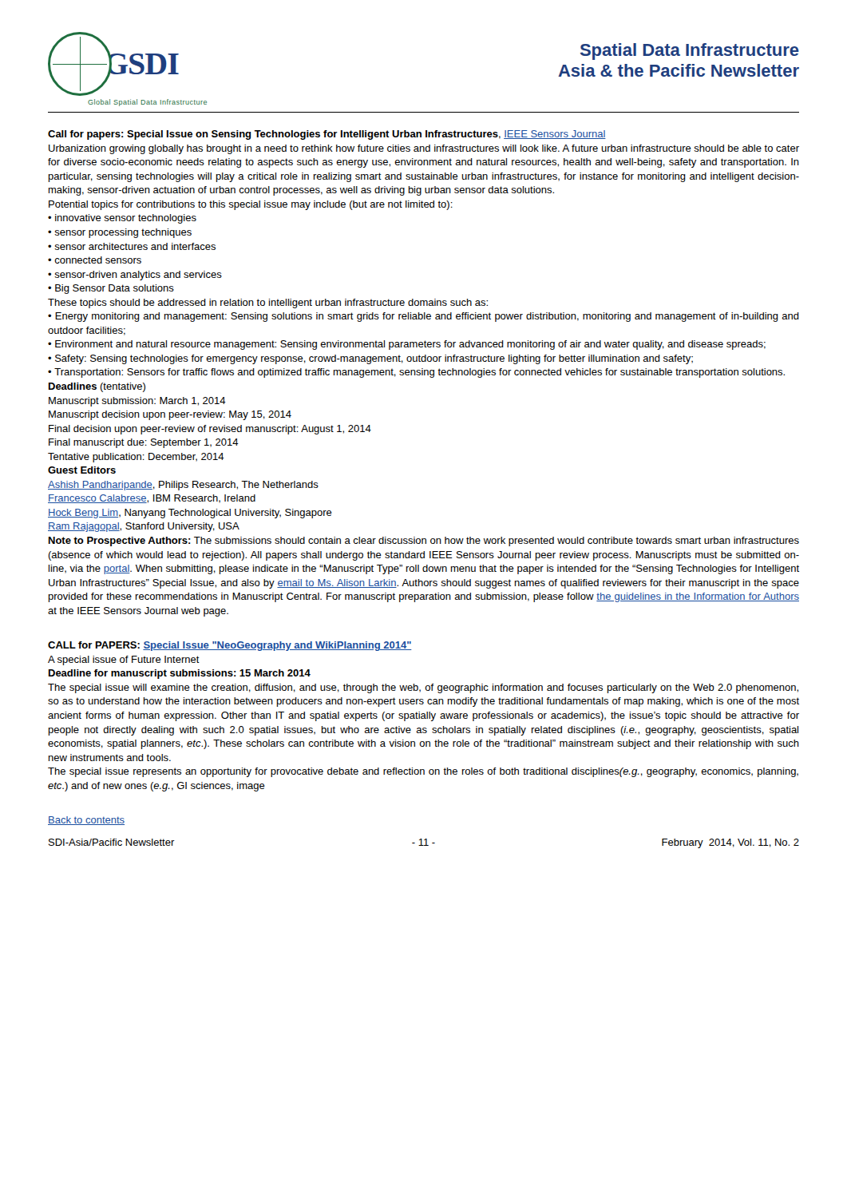GSDI
Global Spatial Data Infrastructure
Spatial Data Infrastructure
Asia & the Pacific Newsletter
Call for papers: Special Issue on Sensing Technologies for Intelligent Urban Infrastructures, IEEE Sensors Journal
Urbanization growing globally has brought in a need to rethink how future cities and infrastructures will look like. A future urban infrastructure should be able to cater for diverse socio-economic needs relating to aspects such as energy use, environment and natural resources, health and well-being, safety and transportation. In particular, sensing technologies will play a critical role in realizing smart and sustainable urban infrastructures, for instance for monitoring and intelligent decision-making, sensor-driven actuation of urban control processes, as well as driving big urban sensor data solutions.
Potential topics for contributions to this special issue may include (but are not limited to):
innovative sensor technologies
sensor processing techniques
sensor architectures and interfaces
connected sensors
sensor-driven analytics and services
Big Sensor Data solutions
These topics should be addressed in relation to intelligent urban infrastructure domains such as:
Energy monitoring and management: Sensing solutions in smart grids for reliable and efficient power distribution, monitoring and management of in-building and outdoor facilities;
Environment and natural resource management: Sensing environmental parameters for advanced monitoring of air and water quality, and disease spreads;
Safety: Sensing technologies for emergency response, crowd-management, outdoor infrastructure lighting for better illumination and safety;
Transportation: Sensors for traffic flows and optimized traffic management, sensing technologies for connected vehicles for sustainable transportation solutions.
Deadlines (tentative)
Manuscript submission: March 1, 2014
Manuscript decision upon peer-review: May 15, 2014
Final decision upon peer-review of revised manuscript: August 1, 2014
Final manuscript due: September 1, 2014
Tentative publication: December, 2014
Guest Editors
Ashish Pandharipande, Philips Research, The Netherlands
Francesco Calabrese, IBM Research, Ireland
Hock Beng Lim, Nanyang Technological University, Singapore
Ram Rajagopal, Stanford University, USA
Note to Prospective Authors: The submissions should contain a clear discussion on how the work presented would contribute towards smart urban infrastructures (absence of which would lead to rejection). All papers shall undergo the standard IEEE Sensors Journal peer review process. Manuscripts must be submitted on-line, via the portal. When submitting, please indicate in the “Manuscript Type” roll down menu that the paper is intended for the “Sensing Technologies for Intelligent Urban Infrastructures” Special Issue, and also by email to Ms. Alison Larkin. Authors should suggest names of qualified reviewers for their manuscript in the space provided for these recommendations in Manuscript Central. For manuscript preparation and submission, please follow the guidelines in the Information for Authors at the IEEE Sensors Journal web page.
CALL for PAPERS: Special Issue "NeoGeography and WikiPlanning 2014"
A special issue of Future Internet
Deadline for manuscript submissions: 15 March 2014
The special issue will examine the creation, diffusion, and use, through the web, of geographic information and focuses particularly on the Web 2.0 phenomenon, so as to understand how the interaction between producers and non-expert users can modify the traditional fundamentals of map making, which is one of the most ancient forms of human expression. Other than IT and spatial experts (or spatially aware professionals or academics), the issue’s topic should be attractive for people not directly dealing with such 2.0 spatial issues, but who are active as scholars in spatially related disciplines (i.e., geography, geoscientists, spatial economists, spatial planners, etc.). These scholars can contribute with a vision on the role of the “traditional” mainstream subject and their relationship with such new instruments and tools.
The special issue represents an opportunity for provocative debate and reflection on the roles of both traditional disciplines(e.g., geography, economics, planning, etc.) and of new ones (e.g., GI sciences, image
Back to contents
SDI-Asia/Pacific Newsletter
- 11 -
February 2014, Vol. 11, No. 2